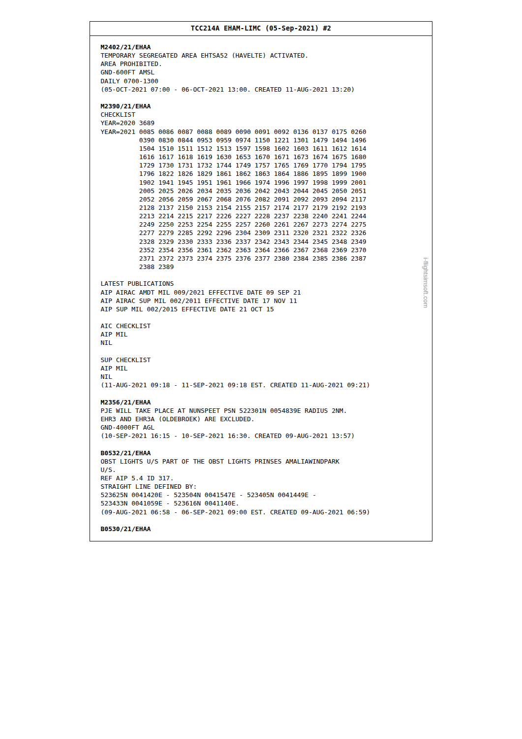TCC214A EHAM-LIMC (05-Sep-2021) #2
M2402/21/EHAA
TEMPORARY SEGREGATED AREA EHTSA52 (HAVELTE) ACTIVATED.
AREA PROHIBITED.
GND-600FT AMSL
DAILY 0700-1300
(05-OCT-2021 07:00 - 06-OCT-2021 13:00. CREATED 11-AUG-2021 13:20)

M2390/21/EHAA
CHECKLIST
YEAR=2020 3689
YEAR=2021 0085 0086 0087 0088 0089 0090 0091 0092 0136 0137 0175 0260
          0390 0830 0844 0953 0959 0974 1150 1221 1301 1479 1494 1496
          1504 1510 1511 1512 1513 1597 1598 1602 1603 1611 1612 1614
          1616 1617 1618 1619 1630 1653 1670 1671 1673 1674 1675 1680
          1729 1730 1731 1732 1744 1749 1757 1765 1769 1770 1794 1795
          1796 1822 1826 1829 1861 1862 1863 1864 1886 1895 1899 1900
          1902 1941 1945 1951 1961 1966 1974 1996 1997 1998 1999 2001
          2005 2025 2026 2034 2035 2036 2042 2043 2044 2045 2050 2051
          2052 2056 2059 2067 2068 2076 2082 2091 2092 2093 2094 2117
          2128 2137 2150 2153 2154 2155 2157 2174 2177 2179 2192 2193
          2213 2214 2215 2217 2226 2227 2228 2237 2238 2240 2241 2244
          2249 2250 2253 2254 2255 2257 2260 2261 2267 2273 2274 2275
          2277 2279 2285 2292 2296 2304 2309 2311 2320 2321 2322 2326
          2328 2329 2330 2333 2336 2337 2342 2343 2344 2345 2348 2349
          2352 2354 2356 2361 2362 2363 2364 2366 2367 2368 2369 2370
          2371 2372 2373 2374 2375 2376 2377 2380 2384 2385 2386 2387
          2388 2389

LATEST PUBLICATIONS
AIP AIRAC AMDT MIL 009/2021 EFFECTIVE DATE 09 SEP 21
AIP AIRAC SUP MIL 002/2011 EFFECTIVE DATE 17 NOV 11
AIP SUP MIL 002/2015 EFFECTIVE DATE 21 OCT 15

AIC CHECKLIST
AIP MIL
NIL

SUP CHECKLIST
AIP MIL
NIL
(11-AUG-2021 09:18 - 11-SEP-2021 09:18 EST. CREATED 11-AUG-2021 09:21)

M2356/21/EHAA
PJE WILL TAKE PLACE AT NUNSPEET PSN 522301N 0054839E RADIUS 2NM.
EHR3 AND EHR3A (OLDEBROEK) ARE EXCLUDED.
GND-4000FT AGL
(10-SEP-2021 16:15 - 10-SEP-2021 16:30. CREATED 09-AUG-2021 13:57)

B0532/21/EHAA
OBST LIGHTS U/S PART OF THE OBST LIGHTS PRINSES AMALIAWINDPARK
U/S.
REF AIP 5.4 ID 317.
STRAIGHT LINE DEFINED BY:
523625N 0041420E - 523504N 0041547E - 523405N 0041449E -
523433N 0041059E - 523616N 0041140E.
(09-AUG-2021 06:58 - 06-SEP-2021 09:00 EST. CREATED 09-AUG-2021 06:59)

B0530/21/EHAA
i-flightsimsoft.com